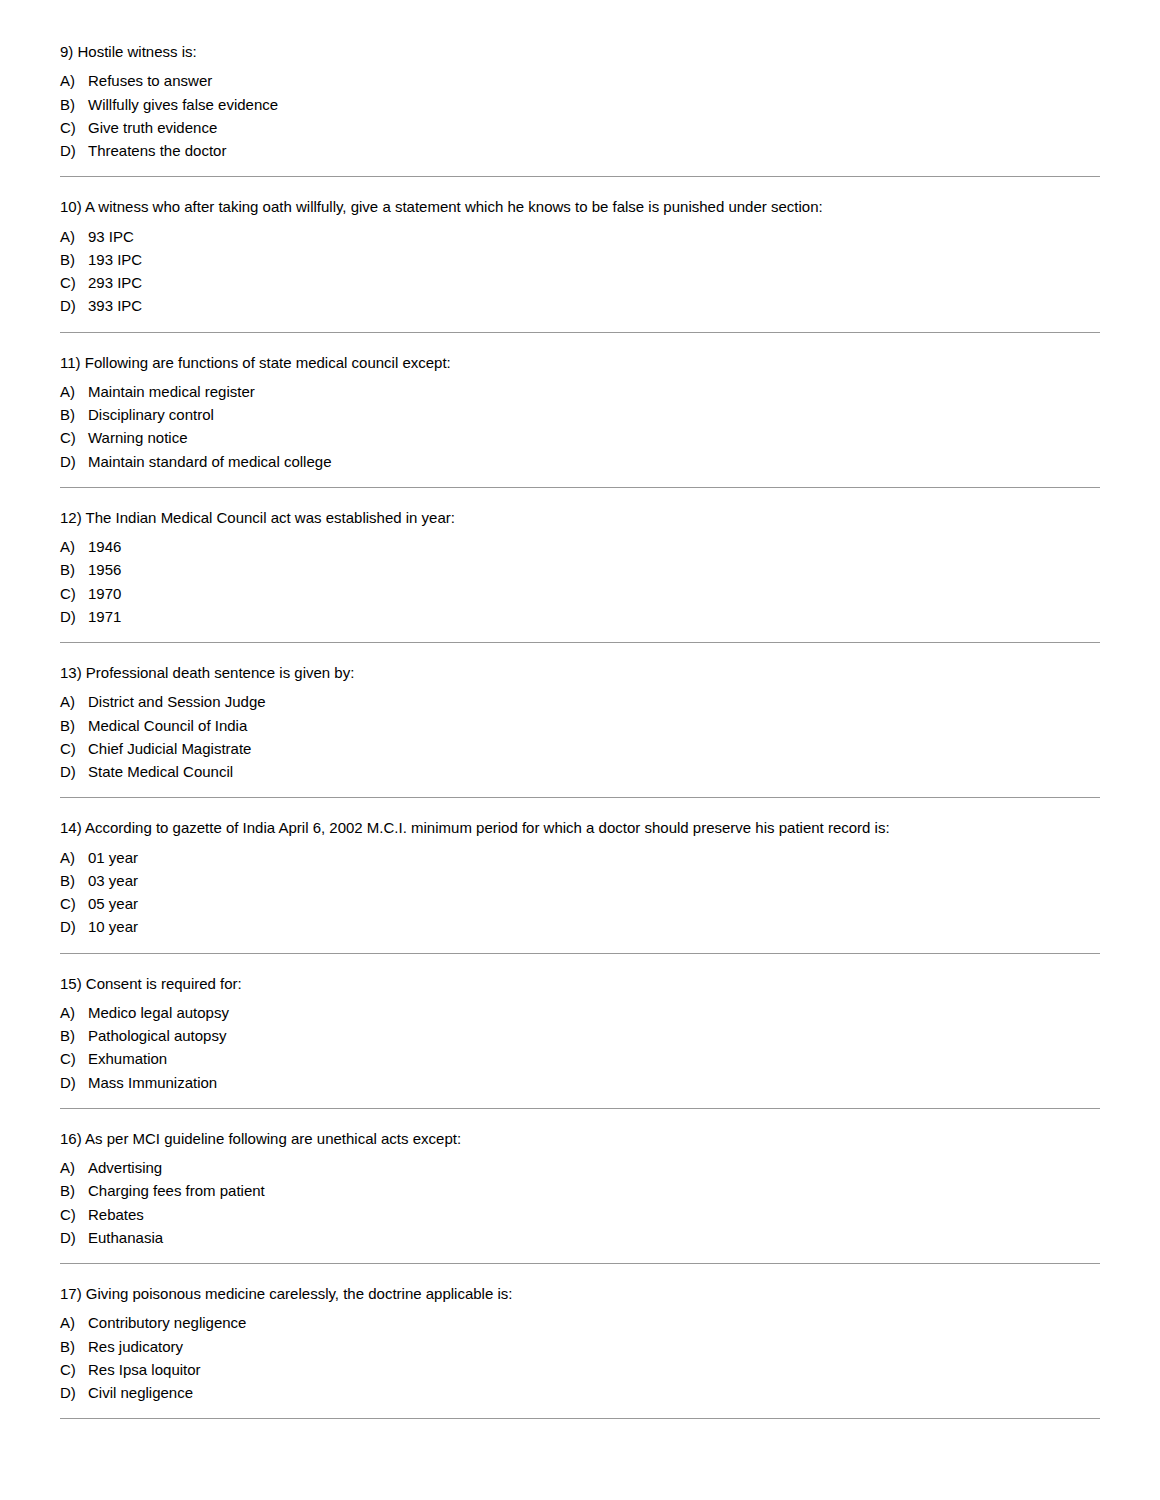9) Hostile witness is:
A) Refuses to answer
B) Willfully gives false evidence
C) Give truth evidence
D) Threatens the doctor
10) A witness who after taking oath willfully, give a statement which he knows to be false is punished under section:
A) 93 IPC
B) 193 IPC
C) 293 IPC
D) 393 IPC
11) Following are functions of state medical council except:
A) Maintain medical register
B) Disciplinary control
C) Warning notice
D) Maintain standard of medical college
12) The Indian Medical Council act was established in year:
A) 1946
B) 1956
C) 1970
D) 1971
13) Professional death sentence is given by:
A) District and Session Judge
B) Medical Council of India
C) Chief Judicial Magistrate
D) State Medical Council
14) According to gazette of India April 6, 2002 M.C.I. minimum period for which a doctor should preserve his patient record is:
A) 01 year
B) 03 year
C) 05 year
D) 10 year
15) Consent is required for:
A) Medico legal autopsy
B) Pathological autopsy
C) Exhumation
D) Mass Immunization
16) As per MCI guideline following are unethical acts except:
A) Advertising
B) Charging fees from patient
C) Rebates
D) Euthanasia
17) Giving poisonous medicine carelessly, the doctrine applicable is:
A) Contributory negligence
B) Res judicatory
C) Res Ipsa loquitor
D) Civil negligence